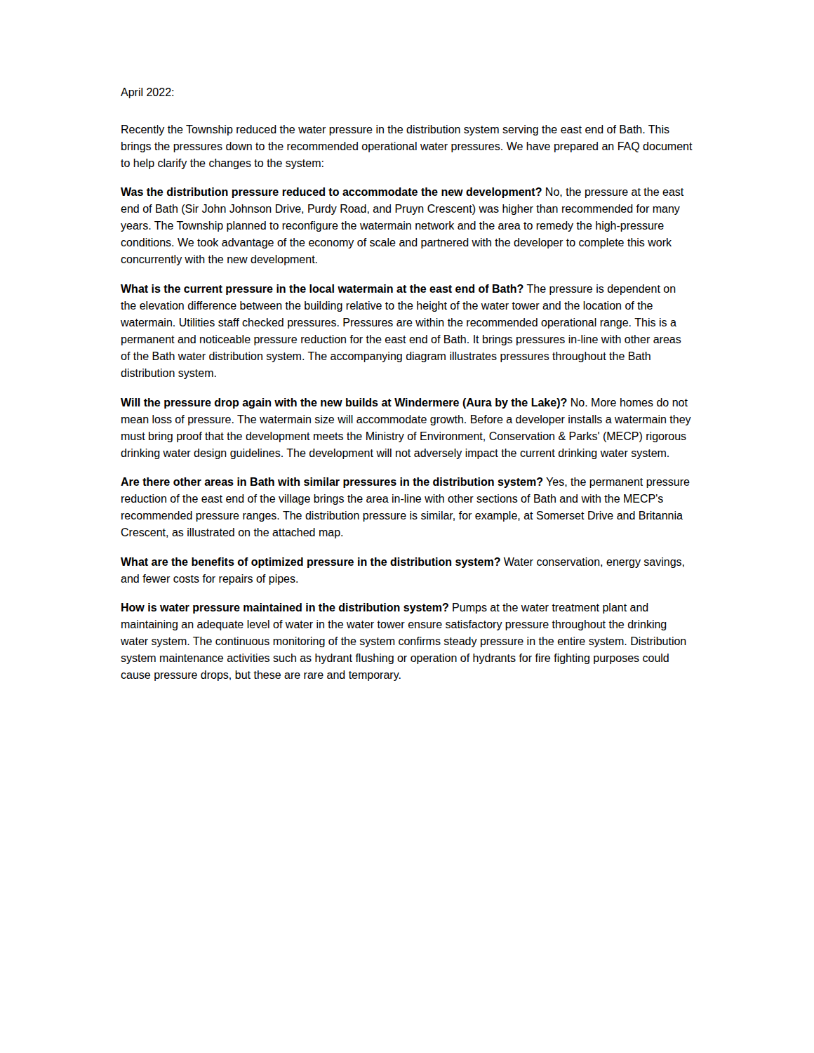April 2022:
Recently the Township reduced the water pressure in the distribution system serving the east end of Bath. This brings the pressures down to the recommended operational water pressures. We have prepared an FAQ document to help clarify the changes to the system:
Was the distribution pressure reduced to accommodate the new development? No, the pressure at the east end of Bath (Sir John Johnson Drive, Purdy Road, and Pruyn Crescent) was higher than recommended for many years. The Township planned to reconfigure the watermain network and the area to remedy the high-pressure conditions. We took advantage of the economy of scale and partnered with the developer to complete this work concurrently with the new development.
What is the current pressure in the local watermain at the east end of Bath? The pressure is dependent on the elevation difference between the building relative to the height of the water tower and the location of the watermain. Utilities staff checked pressures. Pressures are within the recommended operational range. This is a permanent and noticeable pressure reduction for the east end of Bath. It brings pressures in-line with other areas of the Bath water distribution system. The accompanying diagram illustrates pressures throughout the Bath distribution system.
Will the pressure drop again with the new builds at Windermere (Aura by the Lake)? No. More homes do not mean loss of pressure. The watermain size will accommodate growth. Before a developer installs a watermain they must bring proof that the development meets the Ministry of Environment, Conservation & Parks' (MECP) rigorous drinking water design guidelines. The development will not adversely impact the current drinking water system.
Are there other areas in Bath with similar pressures in the distribution system? Yes, the permanent pressure reduction of the east end of the village brings the area in-line with other sections of Bath and with the MECP's recommended pressure ranges. The distribution pressure is similar, for example, at Somerset Drive and Britannia Crescent, as illustrated on the attached map.
What are the benefits of optimized pressure in the distribution system? Water conservation, energy savings, and fewer costs for repairs of pipes.
How is water pressure maintained in the distribution system? Pumps at the water treatment plant and maintaining an adequate level of water in the water tower ensure satisfactory pressure throughout the drinking water system. The continuous monitoring of the system confirms steady pressure in the entire system. Distribution system maintenance activities such as hydrant flushing or operation of hydrants for fire fighting purposes could cause pressure drops, but these are rare and temporary.